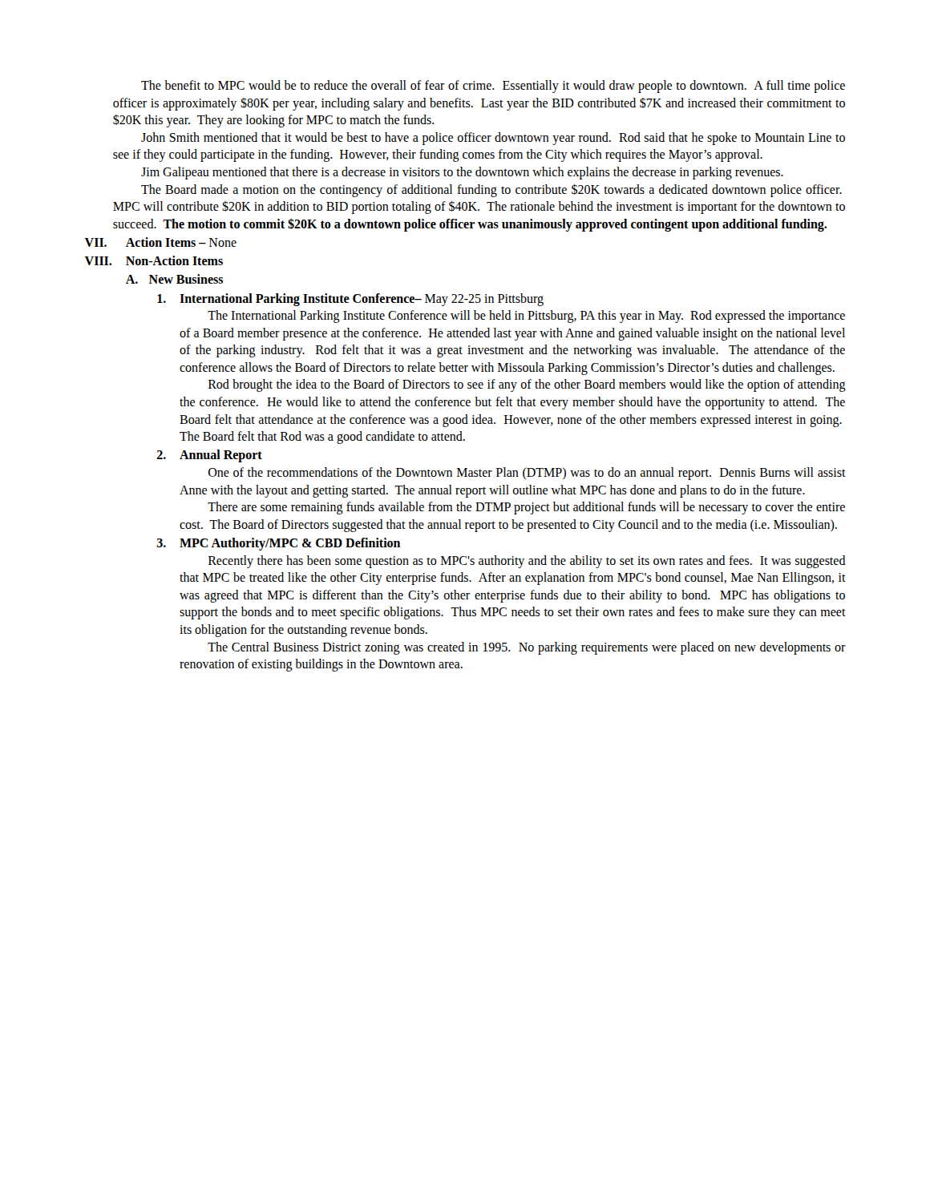The benefit to MPC would be to reduce the overall of fear of crime. Essentially it would draw people to downtown. A full time police officer is approximately $80K per year, including salary and benefits. Last year the BID contributed $7K and increased their commitment to $20K this year. They are looking for MPC to match the funds.
John Smith mentioned that it would be best to have a police officer downtown year round. Rod said that he spoke to Mountain Line to see if they could participate in the funding. However, their funding comes from the City which requires the Mayor’s approval.
Jim Galipeau mentioned that there is a decrease in visitors to the downtown which explains the decrease in parking revenues.
The Board made a motion on the contingency of additional funding to contribute $20K towards a dedicated downtown police officer. MPC will contribute $20K in addition to BID portion totaling of $40K. The rationale behind the investment is important for the downtown to succeed. The motion to commit $20K to a downtown police officer was unanimously approved contingent upon additional funding.
VII.
Action Items – None
VIII.
Non-Action Items
A.
New Business
1.
International Parking Institute Conference– May 22-25 in Pittsburg
The International Parking Institute Conference will be held in Pittsburg, PA this year in May. Rod expressed the importance of a Board member presence at the conference. He attended last year with Anne and gained valuable insight on the national level of the parking industry. Rod felt that it was a great investment and the networking was invaluable. The attendance of the conference allows the Board of Directors to relate better with Missoula Parking Commission’s Director’s duties and challenges.
Rod brought the idea to the Board of Directors to see if any of the other Board members would like the option of attending the conference. He would like to attend the conference but felt that every member should have the opportunity to attend. The Board felt that attendance at the conference was a good idea. However, none of the other members expressed interest in going. The Board felt that Rod was a good candidate to attend.
2.
Annual Report
One of the recommendations of the Downtown Master Plan (DTMP) was to do an annual report. Dennis Burns will assist Anne with the layout and getting started. The annual report will outline what MPC has done and plans to do in the future.
There are some remaining funds available from the DTMP project but additional funds will be necessary to cover the entire cost. The Board of Directors suggested that the annual report to be presented to City Council and to the media (i.e. Missoulian).
3.
MPC Authority/MPC & CBD Definition
Recently there has been some question as to MPC's authority and the ability to set its own rates and fees. It was suggested that MPC be treated like the other City enterprise funds. After an explanation from MPC's bond counsel, Mae Nan Ellingson, it was agreed that MPC is different than the City’s other enterprise funds due to their ability to bond. MPC has obligations to support the bonds and to meet specific obligations. Thus MPC needs to set their own rates and fees to make sure they can meet its obligation for the outstanding revenue bonds.
The Central Business District zoning was created in 1995. No parking requirements were placed on new developments or renovation of existing buildings in the Downtown area.